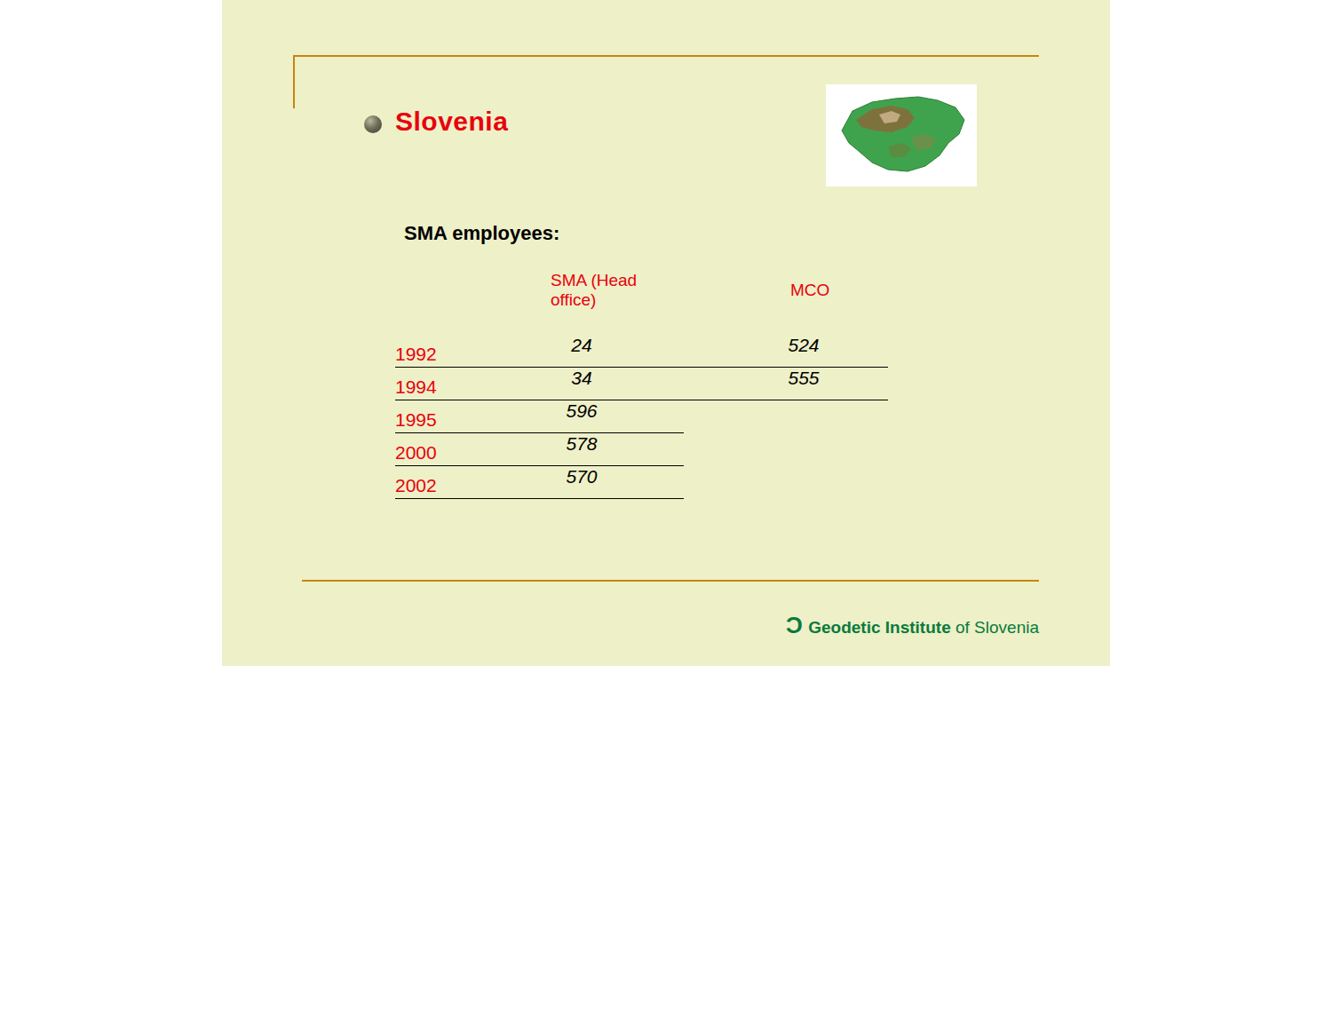Slovenia
SMA employees:
| | SMA (Head office) | MCO |
| --- | --- | --- |
| 1992 | 24 | 524 |
| 1994 | 34 | 555 |
| 1995 | 596 | |
| 2000 | 578 | |
| 2002 | 570 | |
CGeodetic Institute of Slovenia